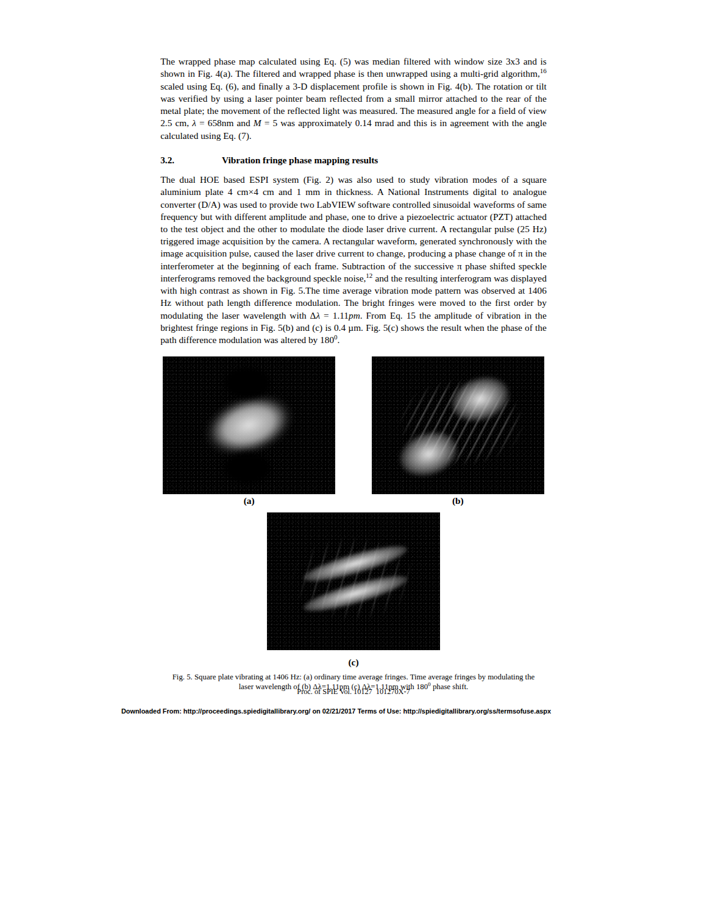The wrapped phase map calculated using Eq. (5) was median filtered with window size 3x3 and is shown in Fig. 4(a). The filtered and wrapped phase is then unwrapped using a multi-grid algorithm,16 scaled using Eq. (6), and finally a 3-D displacement profile is shown in Fig. 4(b). The rotation or tilt was verified by using a laser pointer beam reflected from a small mirror attached to the rear of the metal plate; the movement of the reflected light was measured. The measured angle for a field of view 2.5 cm, λ = 658nm and M = 5 was approximately 0.14 mrad and this is in agreement with the angle calculated using Eq. (7).
3.2. Vibration fringe phase mapping results
The dual HOE based ESPI system (Fig. 2) was also used to study vibration modes of a square aluminium plate 4 cm×4 cm and 1 mm in thickness. A National Instruments digital to analogue converter (D/A) was used to provide two LabVIEW software controlled sinusoidal waveforms of same frequency but with different amplitude and phase, one to drive a piezoelectric actuator (PZT) attached to the test object and the other to modulate the diode laser drive current. A rectangular pulse (25 Hz) triggered image acquisition by the camera. A rectangular waveform, generated synchronously with the image acquisition pulse, caused the laser drive current to change, producing a phase change of π in the interferometer at the beginning of each frame. Subtraction of the successive π phase shifted speckle interferograms removed the background speckle noise,12 and the resulting interferogram was displayed with high contrast as shown in Fig. 5.The time average vibration mode pattern was observed at 1406 Hz without path length difference modulation. The bright fringes were moved to the first order by modulating the laser wavelength with Δλ = 1.11pm. From Eq. 15 the amplitude of vibration in the brightest fringe regions in Fig. 5(b) and (c) is 0.4 µm. Fig. 5(c) shows the result when the phase of the path difference modulation was altered by 1800.
(a)
(b)
(c)
Fig. 5. Square plate vibrating at 1406 Hz: (a) ordinary time average fringes. Time average fringes by modulating the laser wavelength of (b) Δλ=1.11pm (c) Δλ=1.11pm with 1800 phase shift.
Proc. of SPIE Vol. 10127 101270X-7
Downloaded From: http://proceedings.spiedigitallibrary.org/ on 02/21/2017 Terms of Use: http://spiedigitallibrary.org/ss/termsofuse.aspx